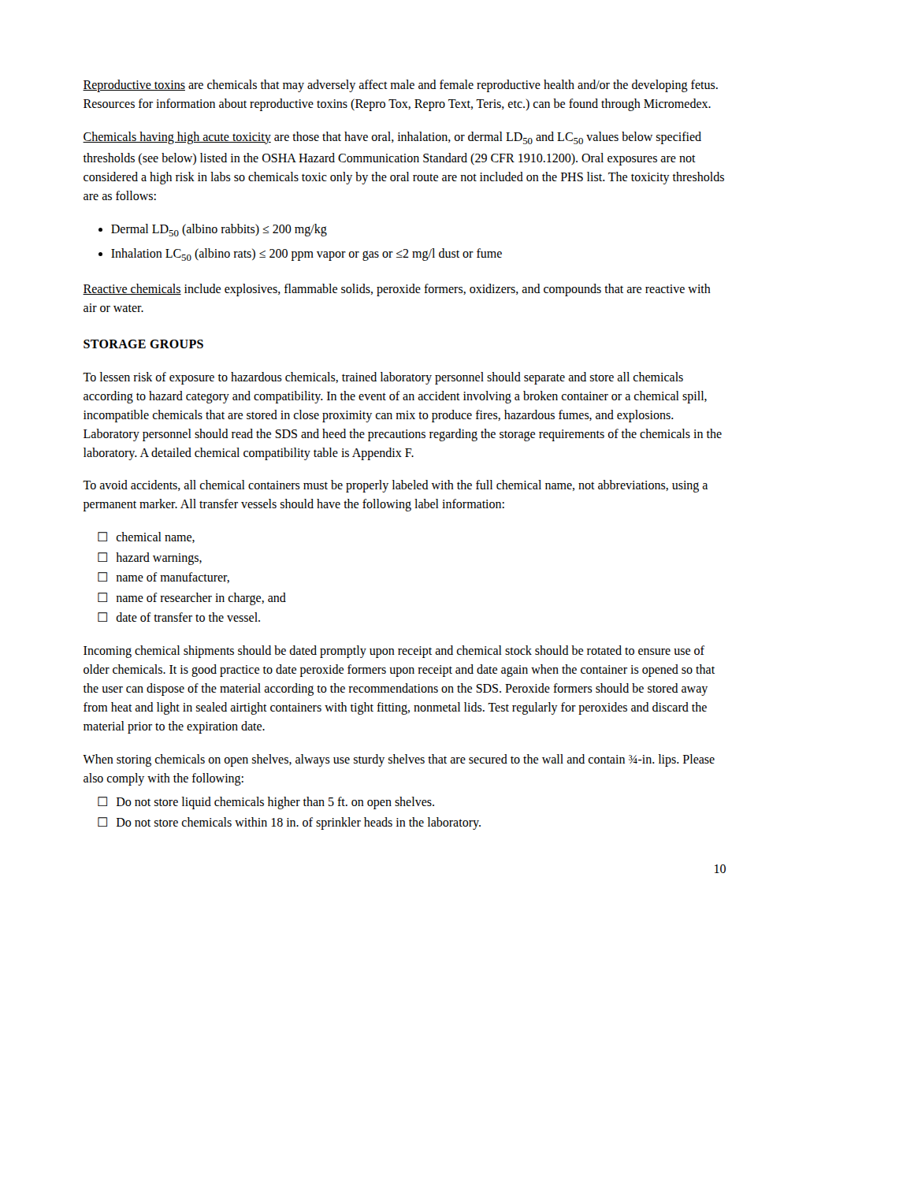Reproductive toxins are chemicals that may adversely affect male and female reproductive health and/or the developing fetus. Resources for information about reproductive toxins (Repro Tox, Repro Text, Teris, etc.) can be found through Micromedex.
Chemicals having high acute toxicity are those that have oral, inhalation, or dermal LD50 and LC50 values below specified thresholds (see below) listed in the OSHA Hazard Communication Standard (29 CFR 1910.1200). Oral exposures are not considered a high risk in labs so chemicals toxic only by the oral route are not included on the PHS list. The toxicity thresholds are as follows:
Dermal LD50 (albino rabbits) ≤ 200 mg/kg
Inhalation LC50 (albino rats) ≤ 200 ppm vapor or gas or ≤2 mg/l dust or fume
Reactive chemicals include explosives, flammable solids, peroxide formers, oxidizers, and compounds that are reactive with air or water.
STORAGE GROUPS
To lessen risk of exposure to hazardous chemicals, trained laboratory personnel should separate and store all chemicals according to hazard category and compatibility. In the event of an accident involving a broken container or a chemical spill, incompatible chemicals that are stored in close proximity can mix to produce fires, hazardous fumes, and explosions. Laboratory personnel should read the SDS and heed the precautions regarding the storage requirements of the chemicals in the laboratory. A detailed chemical compatibility table is Appendix F.
To avoid accidents, all chemical containers must be properly labeled with the full chemical name, not abbreviations, using a permanent marker. All transfer vessels should have the following label information:
chemical name,
hazard warnings,
name of manufacturer,
name of researcher in charge, and
date of transfer to the vessel.
Incoming chemical shipments should be dated promptly upon receipt and chemical stock should be rotated to ensure use of older chemicals. It is good practice to date peroxide formers upon receipt and date again when the container is opened so that the user can dispose of the material according to the recommendations on the SDS. Peroxide formers should be stored away from heat and light in sealed airtight containers with tight fitting, nonmetal lids. Test regularly for peroxides and discard the material prior to the expiration date.
When storing chemicals on open shelves, always use sturdy shelves that are secured to the wall and contain ¾-in. lips. Please also comply with the following:
Do not store liquid chemicals higher than 5 ft. on open shelves.
Do not store chemicals within 18 in. of sprinkler heads in the laboratory.
10